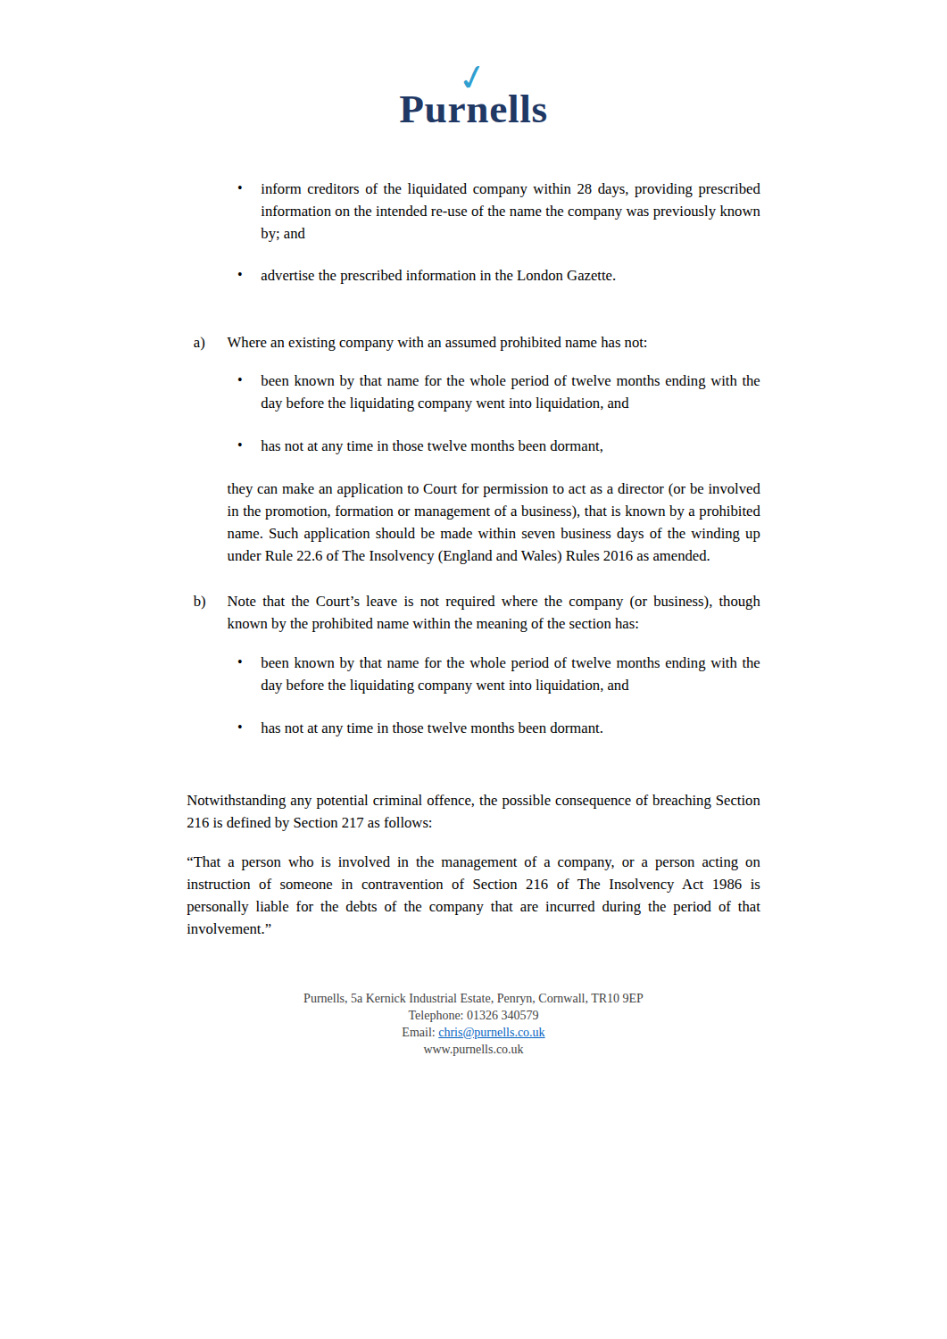✓ Purnells
inform creditors of the liquidated company within 28 days, providing prescribed information on the intended re-use of the name the company was previously known by; and
advertise the prescribed information in the London Gazette.
Where an existing company with an assumed prohibited name has not:
been known by that name for the whole period of twelve months ending with the day before the liquidating company went into liquidation, and
has not at any time in those twelve months been dormant,
they can make an application to Court for permission to act as a director (or be involved in the promotion, formation or management of a business), that is known by a prohibited name. Such application should be made within seven business days of the winding up under Rule 22.6 of The Insolvency (England and Wales) Rules 2016 as amended.
Note that the Court’s leave is not required where the company (or business), though known by the prohibited name within the meaning of the section has:
been known by that name for the whole period of twelve months ending with the day before the liquidating company went into liquidation, and
has not at any time in those twelve months been dormant.
Notwithstanding any potential criminal offence, the possible consequence of breaching Section 216 is defined by Section 217 as follows:
“That a person who is involved in the management of a company, or a person acting on instruction of someone in contravention of Section 216 of The Insolvency Act 1986 is personally liable for the debts of the company that are incurred during the period of that involvement.”
Purnells, 5a Kernick Industrial Estate, Penryn, Cornwall, TR10 9EP
Telephone: 01326 340579
Email: chris@purnells.co.uk
www.purnells.co.uk